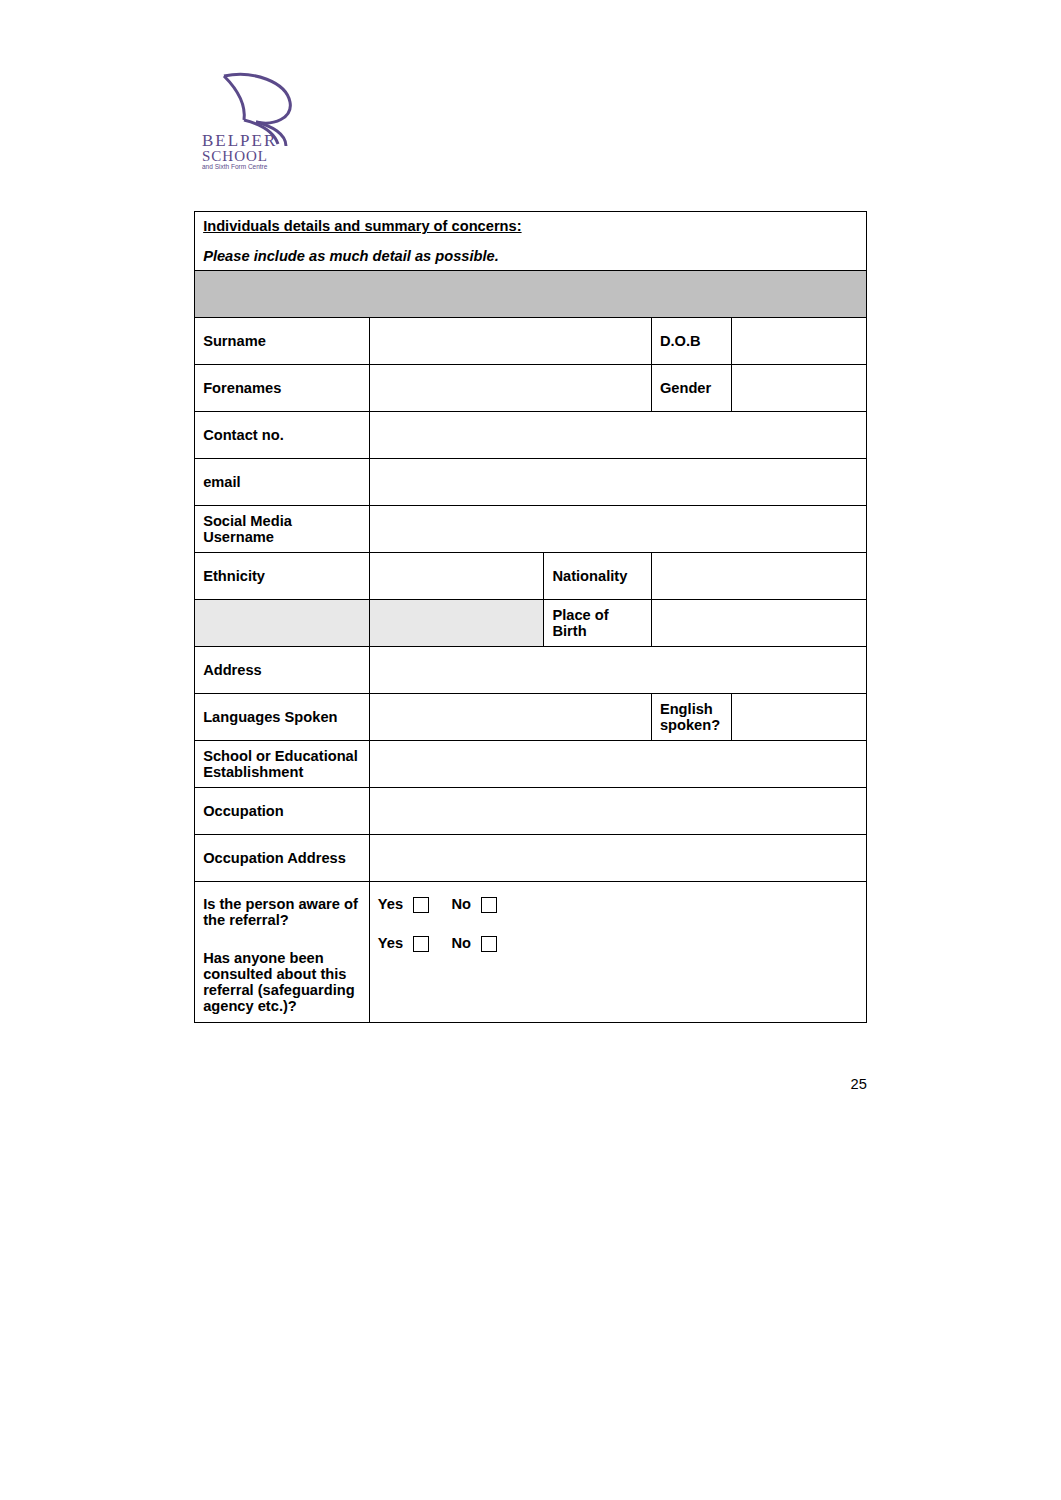BELPER SCHOOL and Sixth Form Centre
| Individuals details and summary of concerns: Please include as much detail as possible. |
| Surname | | D.O.B | |
| Forenames | | Gender | |
| Contact no. | |
| email | |
| Social Media Username | |
| Ethnicity | | Nationality | |
| | | Place of Birth | |
| Address | |
| Languages Spoken | | English spoken? | |
| School or Educational Establishment | |
| Occupation | |
| Occupation Address | |
| Is the person aware of the referral? Has anyone been consulted about this referral (safeguarding agency etc.)? | Yes No Yes No |
25